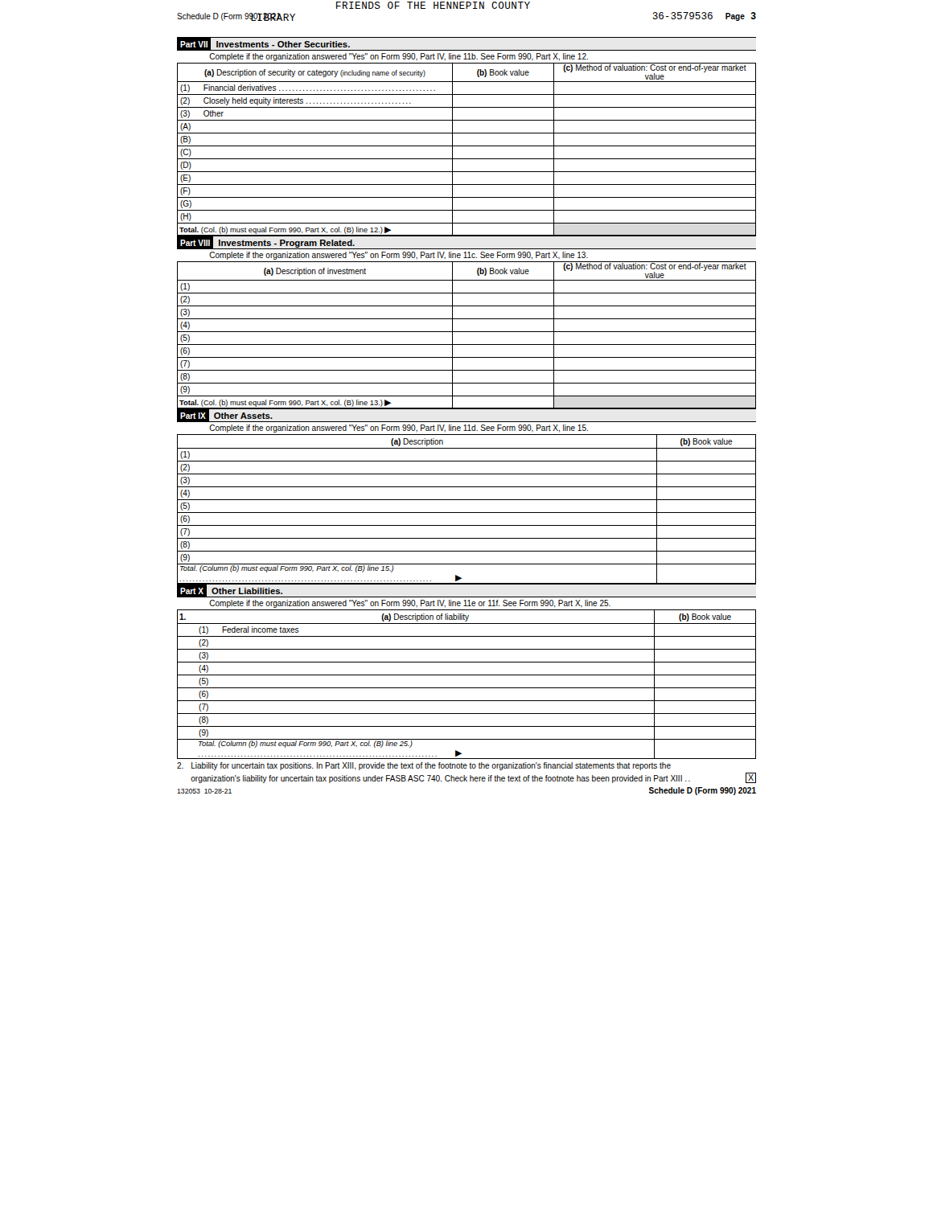FRIENDS OF THE HENNEPIN COUNTY
Schedule D (Form 990) 2021
LIBRARY
36-3579536 Page 3
Part VII
Investments - Other Securities.
Complete if the organization answered "Yes" on Form 990, Part IV, line 11b. See Form 990, Part X, line 12.
| (a) Description of security or category (including name of security) | (b) Book value | (c) Method of valuation: Cost or end-of-year market value |
| (1) Financial derivatives .............................................. | | |
| (2) Closely held equity interests ............................... | | |
| (3) Other | | |
| (A) | | |
| (B) | | |
| (C) | | |
| (D) | | |
| (E) | | |
| (F) | | |
| (G) | | |
| (H) | | |
| Total. (Col. (b) must equal Form 990, Part X, col. (B) line 12.) ▶ | | |
Part VIII
Investments - Program Related.
Complete if the organization answered "Yes" on Form 990, Part IV, line 11c. See Form 990, Part X, line 13.
| (a) Description of investment | (b) Book value | (c) Method of valuation: Cost or end-of-year market value |
| (1) | | |
| (2) | | |
| (3) | | |
| (4) | | |
| (5) | | |
| (6) | | |
| (7) | | |
| (8) | | |
| (9) | | |
| Total. (Col. (b) must equal Form 990, Part X, col. (B) line 13.) ▶ | | |
Part IX
Other Assets.
Complete if the organization answered "Yes" on Form 990, Part IV, line 11d. See Form 990, Part X, line 15.
| (a) Description | (b) Book value |
| (1) | |
| (2) | |
| (3) | |
| (4) | |
| (5) | |
| (6) | |
| (7) | |
| (8) | |
| (9) | |
| Total. (Column (b) must equal Form 990, Part X, col. (B) line 15.) ............................................................................. ▶ | |
Part X
Other Liabilities.
Complete if the organization answered "Yes" on Form 990, Part IV, line 11e or 11f. See Form 990, Part X, line 25.
| 1. | (a) Description of liability | (b) Book value |
| | (1) Federal income taxes | |
| | (2) | |
| | (3) | |
| | (4) | |
| | (5) | |
| | (6) | |
| | (7) | |
| | (8) | |
| | (9) | |
| | Total. (Column (b) must equal Form 990, Part X, col. (B) line 25.) ......................................................................... ▶ | |
2. Liability for uncertain tax positions. In Part XIII, provide the text of the footnote to the organization's financial statements that reports the
organization's liability for uncertain tax positions under FASB ASC 740. Check here if the text of the footnote has been provided in Part XIII ..
X
132053 10-28-21
Schedule D (Form 990) 2021